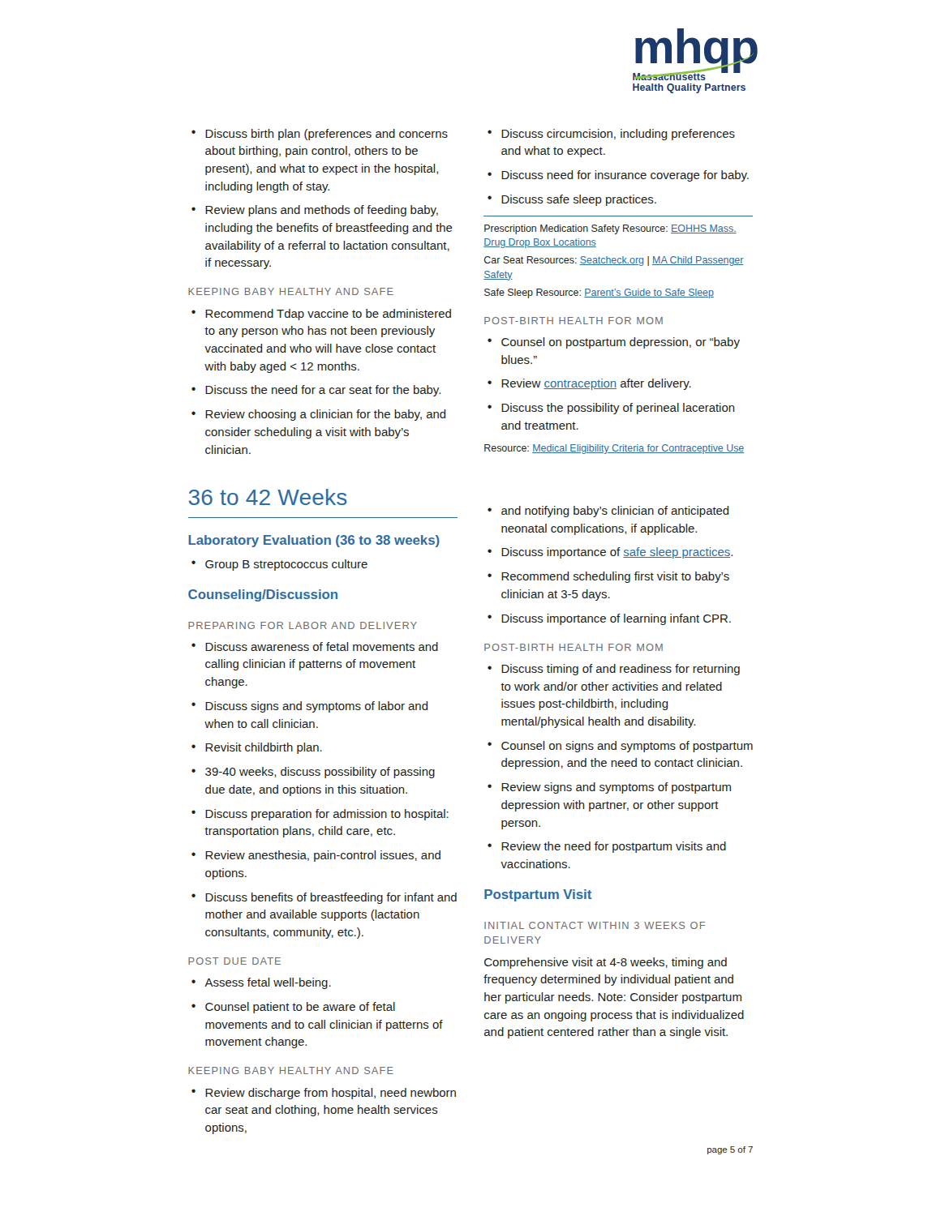mhqp
Massachusetts Health Quality Partners
Discuss birth plan (preferences and concerns about birthing, pain control, others to be present), and what to expect in the hospital, including length of stay.
Review plans and methods of feeding baby, including the benefits of breastfeeding and the availability of a referral to lactation consultant, if necessary.
Keeping Baby Healthy and Safe
Recommend Tdap vaccine to be administered to any person who has not been previously vaccinated and who will have close contact with baby aged < 12 months.
Discuss the need for a car seat for the baby.
Review choosing a clinician for the baby, and consider scheduling a visit with baby’s clinician.
36 to 42 Weeks
Laboratory Evaluation (36 to 38 weeks)
Group B streptococcus culture
Counseling/Discussion
Preparing for Labor and Delivery
Discuss awareness of fetal movements and calling clinician if patterns of movement change.
Discuss signs and symptoms of labor and when to call clinician.
Revisit childbirth plan.
39-40 weeks, discuss possibility of passing due date, and options in this situation.
Discuss preparation for admission to hospital: transportation plans, child care, etc.
Review anesthesia, pain-control issues, and options.
Discuss benefits of breastfeeding for infant and mother and available supports (lactation consultants, community, etc.).
Post Due Date
Assess fetal well-being.
Counsel patient to be aware of fetal movements and to call clinician if patterns of movement change.
Keeping Baby Healthy and Safe
Review discharge from hospital, need newborn car seat and clothing, home health services options,
Discuss circumcision, including preferences and what to expect.
Discuss need for insurance coverage for baby.
Discuss safe sleep practices.
Prescription Medication Safety Resource: EOHHS Mass. Drug Drop Box Locations
Car Seat Resources: Seatcheck.org | MA Child Passenger Safety
Safe Sleep Resource: Parent’s Guide to Safe Sleep
Post-Birth Health for Mom
Counsel on postpartum depression, or “baby blues.”
Review contraception after delivery.
Discuss the possibility of perineal laceration and treatment.
Resource: Medical Eligibility Criteria for Contraceptive Use
and notifying baby’s clinician of anticipated neonatal complications, if applicable.
Discuss importance of safe sleep practices.
Recommend scheduling first visit to baby’s clinician at 3-5 days.
Discuss importance of learning infant CPR.
Post-Birth Health for Mom
Discuss timing of and readiness for returning to work and/or other activities and related issues post-childbirth, including mental/physical health and disability.
Counsel on signs and symptoms of postpartum depression, and the need to contact clinician.
Review signs and symptoms of postpartum depression with partner, or other support person.
Review the need for postpartum visits and vaccinations.
Postpartum Visit
Initial Contact Within 3 Weeks of Delivery
Comprehensive visit at 4-8 weeks, timing and frequency determined by individual patient and her particular needs. Note: Consider postpartum care as an ongoing process that is individualized and patient centered rather than a single visit.
page 5 of 7